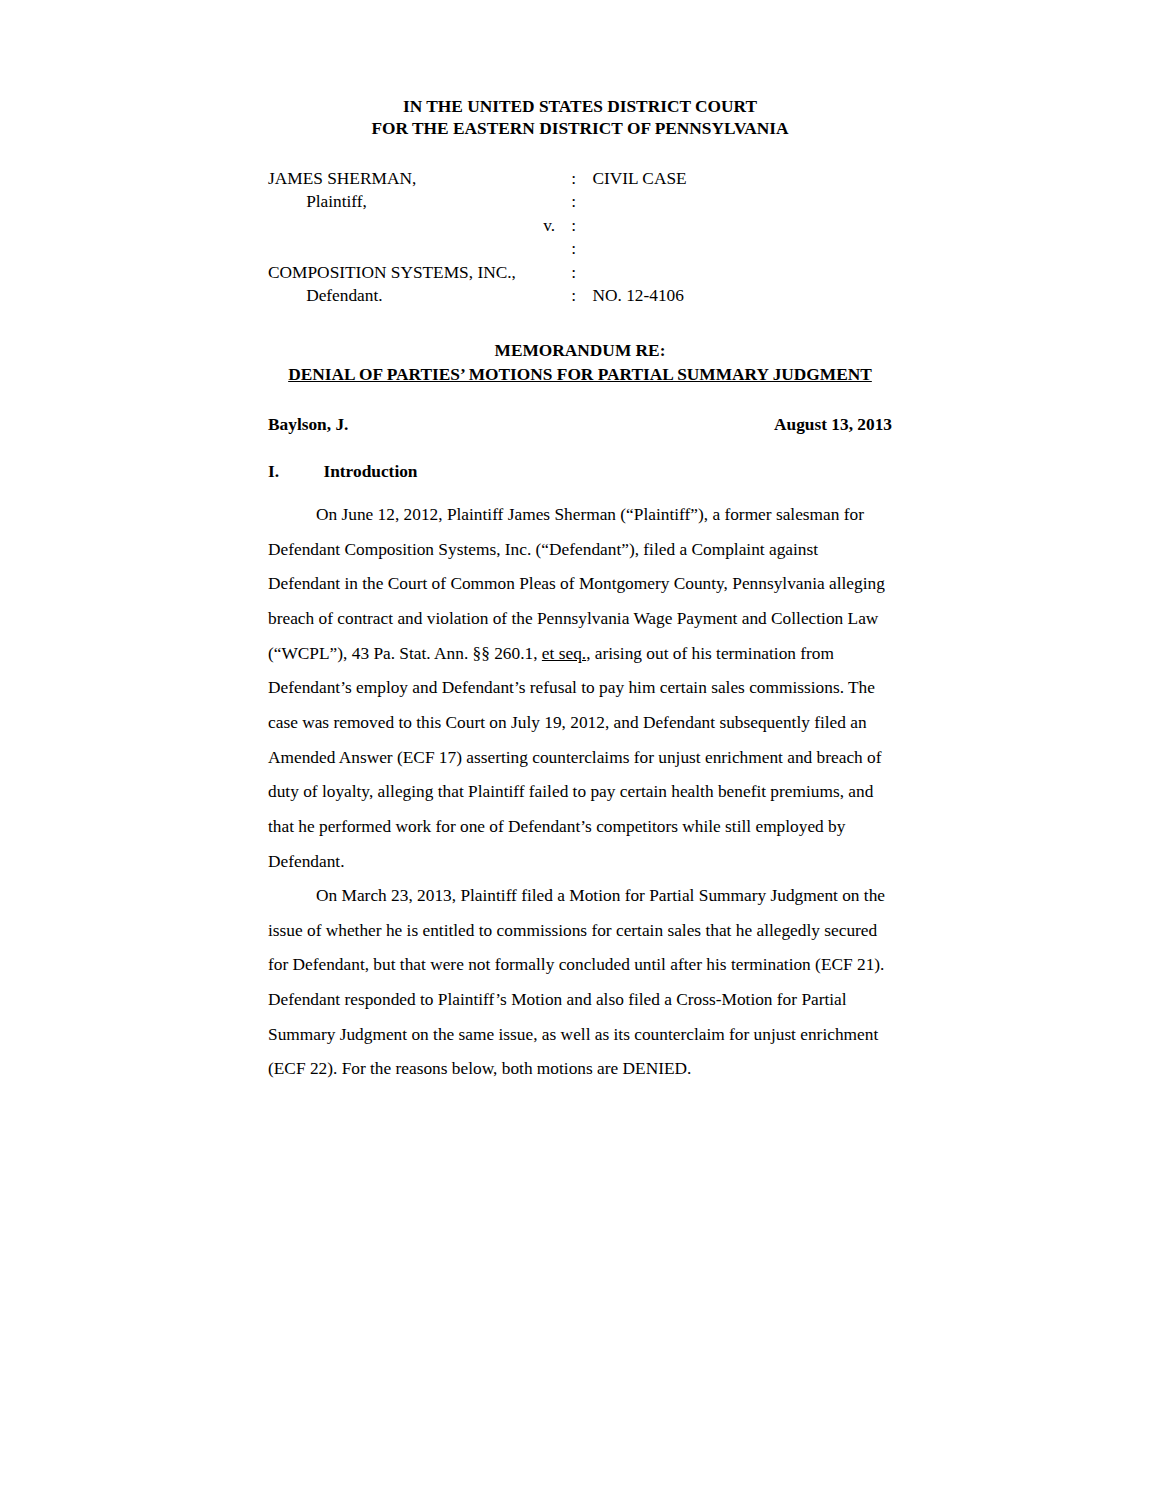IN THE UNITED STATES DISTRICT COURT
FOR THE EASTERN DISTRICT OF PENNSYLVANIA
| JAMES SHERMAN, | : | CIVIL CASE |
| Plaintiff, | : | |
| v. | : | |
| | : | |
| COMPOSITION SYSTEMS, INC., | : | |
| Defendant. | : | NO. 12-4106 |
MEMORANDUM RE:
DENIAL OF PARTIES’ MOTIONS FOR PARTIAL SUMMARY JUDGMENT
Baylson, J. August 13, 2013
I. Introduction
On June 12, 2012, Plaintiff James Sherman (“Plaintiff”), a former salesman for Defendant Composition Systems, Inc. (“Defendant”), filed a Complaint against Defendant in the Court of Common Pleas of Montgomery County, Pennsylvania alleging breach of contract and violation of the Pennsylvania Wage Payment and Collection Law (“WCPL”), 43 Pa. Stat. Ann. §§ 260.1, et seq., arising out of his termination from Defendant’s employ and Defendant’s refusal to pay him certain sales commissions. The case was removed to this Court on July 19, 2012, and Defendant subsequently filed an Amended Answer (ECF 17) asserting counterclaims for unjust enrichment and breach of duty of loyalty, alleging that Plaintiff failed to pay certain health benefit premiums, and that he performed work for one of Defendant’s competitors while still employed by Defendant.
On March 23, 2013, Plaintiff filed a Motion for Partial Summary Judgment on the issue of whether he is entitled to commissions for certain sales that he allegedly secured for Defendant, but that were not formally concluded until after his termination (ECF 21). Defendant responded to Plaintiff’s Motion and also filed a Cross-Motion for Partial Summary Judgment on the same issue, as well as its counterclaim for unjust enrichment (ECF 22). For the reasons below, both motions are DENIED.